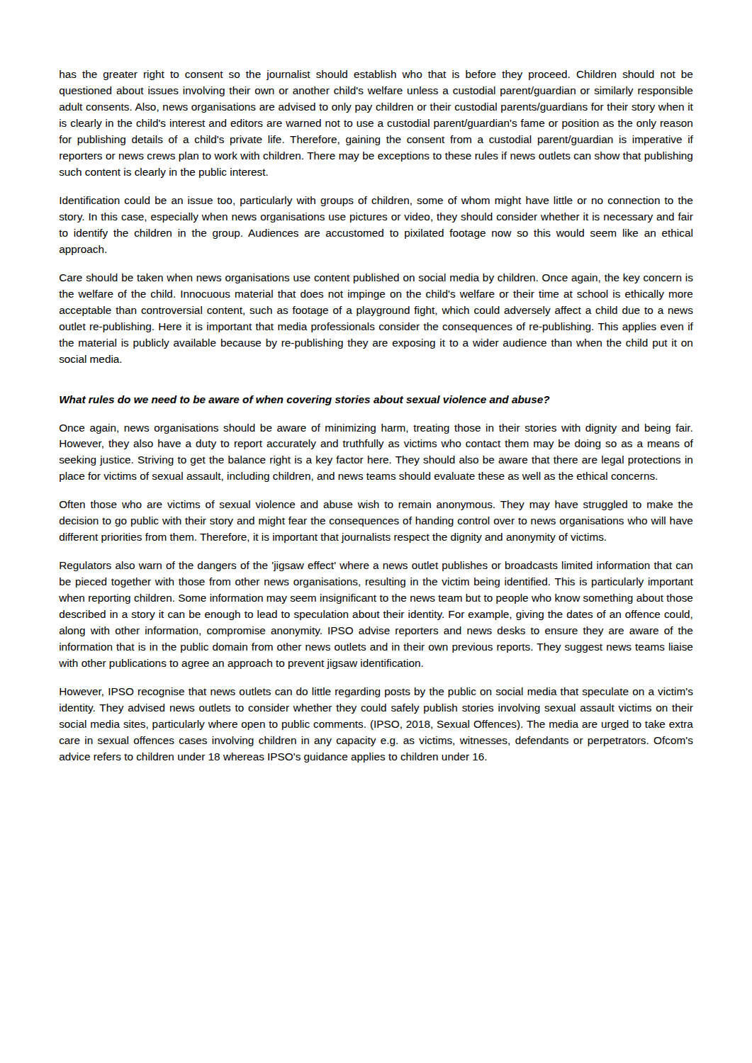has the greater right to consent so the journalist should establish who that is before they proceed. Children should not be questioned about issues involving their own or another child's welfare unless a custodial parent/guardian or similarly responsible adult consents. Also, news organisations are advised to only pay children or their custodial parents/guardians for their story when it is clearly in the child's interest and editors are warned not to use a custodial parent/guardian's fame or position as the only reason for publishing details of a child's private life. Therefore, gaining the consent from a custodial parent/guardian is imperative if reporters or news crews plan to work with children. There may be exceptions to these rules if news outlets can show that publishing such content is clearly in the public interest.
Identification could be an issue too, particularly with groups of children, some of whom might have little or no connection to the story. In this case, especially when news organisations use pictures or video, they should consider whether it is necessary and fair to identify the children in the group. Audiences are accustomed to pixilated footage now so this would seem like an ethical approach.
Care should be taken when news organisations use content published on social media by children. Once again, the key concern is the welfare of the child. Innocuous material that does not impinge on the child's welfare or their time at school is ethically more acceptable than controversial content, such as footage of a playground fight, which could adversely affect a child due to a news outlet re-publishing. Here it is important that media professionals consider the consequences of re-publishing. This applies even if the material is publicly available because by re-publishing they are exposing it to a wider audience than when the child put it on social media.
What rules do we need to be aware of when covering stories about sexual violence and abuse?
Once again, news organisations should be aware of minimizing harm, treating those in their stories with dignity and being fair. However, they also have a duty to report accurately and truthfully as victims who contact them may be doing so as a means of seeking justice. Striving to get the balance right is a key factor here. They should also be aware that there are legal protections in place for victims of sexual assault, including children, and news teams should evaluate these as well as the ethical concerns.
Often those who are victims of sexual violence and abuse wish to remain anonymous. They may have struggled to make the decision to go public with their story and might fear the consequences of handing control over to news organisations who will have different priorities from them. Therefore, it is important that journalists respect the dignity and anonymity of victims.
Regulators also warn of the dangers of the 'jigsaw effect' where a news outlet publishes or broadcasts limited information that can be pieced together with those from other news organisations, resulting in the victim being identified. This is particularly important when reporting children. Some information may seem insignificant to the news team but to people who know something about those described in a story it can be enough to lead to speculation about their identity. For example, giving the dates of an offence could, along with other information, compromise anonymity. IPSO advise reporters and news desks to ensure they are aware of the information that is in the public domain from other news outlets and in their own previous reports. They suggest news teams liaise with other publications to agree an approach to prevent jigsaw identification.
However, IPSO recognise that news outlets can do little regarding posts by the public on social media that speculate on a victim's identity. They advised news outlets to consider whether they could safely publish stories involving sexual assault victims on their social media sites, particularly where open to public comments. (IPSO, 2018, Sexual Offences). The media are urged to take extra care in sexual offences cases involving children in any capacity e.g. as victims, witnesses, defendants or perpetrators. Ofcom's advice refers to children under 18 whereas IPSO's guidance applies to children under 16.